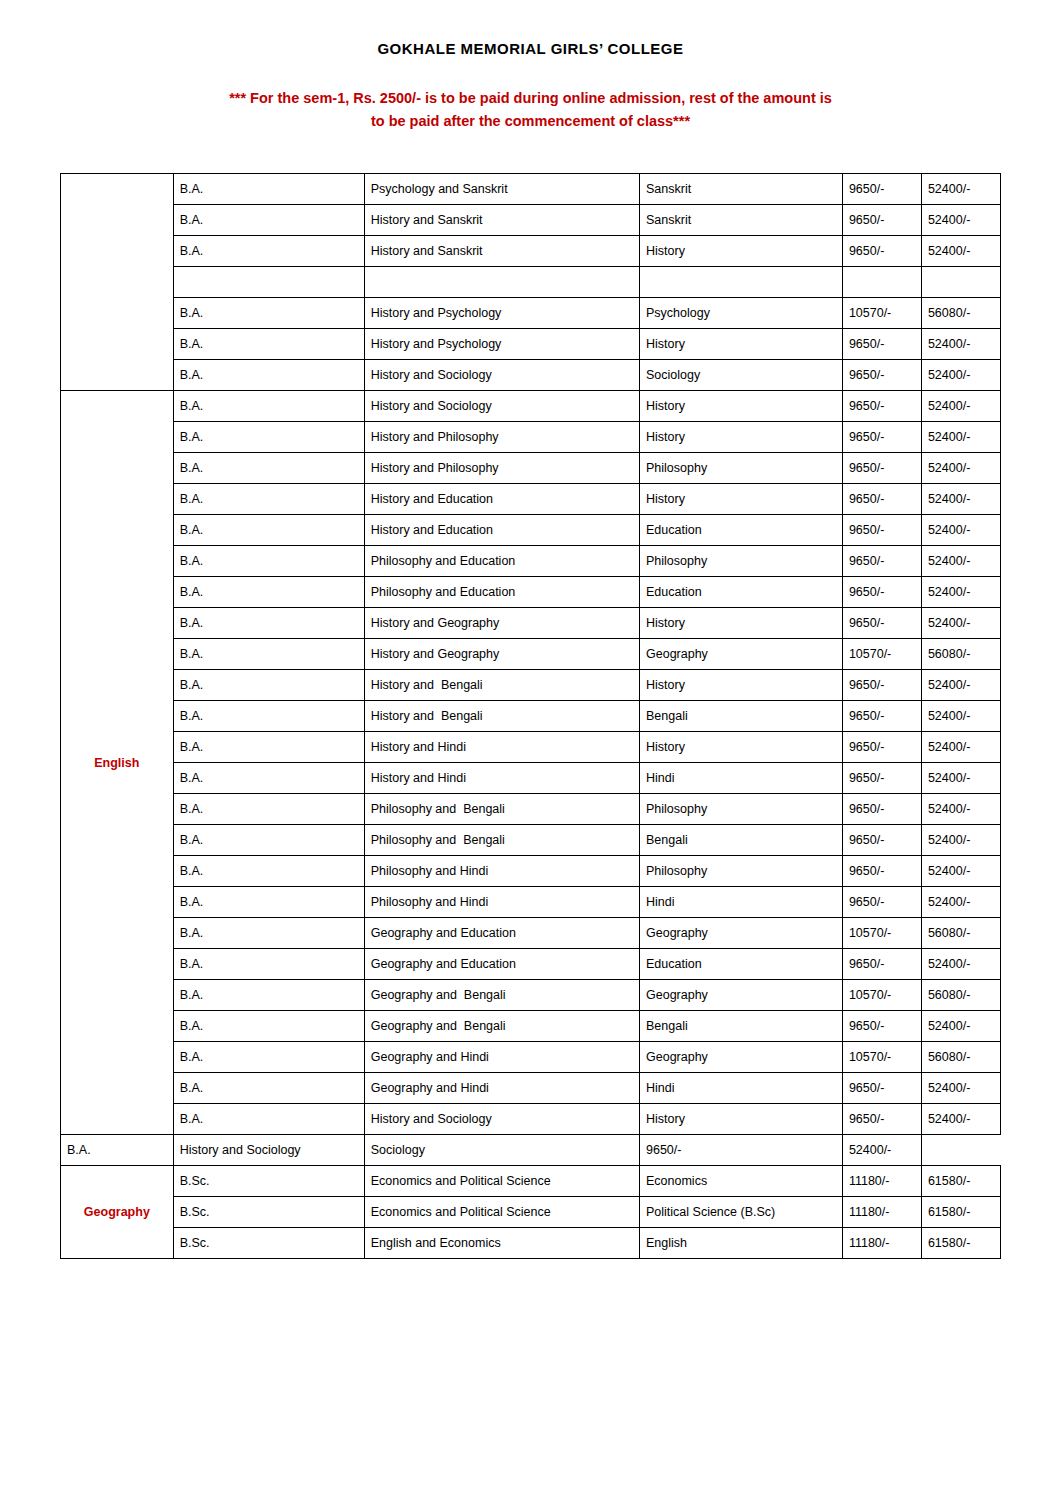GOKHALE MEMORIAL GIRLS’ COLLEGE
*** For the sem-1, Rs. 2500/- is to be paid during online admission, rest of the amount is
to be paid after the commencement of class***
| | B.A. | Psychology and Sanskrit | Sanskrit | 9650/- | 52400/- |
| B.A. | History and Sanskrit | Sanskrit | 9650/- | 52400/- |
| B.A. | History and Sanskrit | History | 9650/- | 52400/- |
| B.A. | History and Psychology | Psychology | 10570/- | 56080/- |
| B.A. | History and Psychology | History | 9650/- | 52400/- |
| B.A. | History and Sociology | Sociology | 9650/- | 52400/- |
| English | B.A. | History and Sociology | History | 9650/- | 52400/- |
| B.A. | History and Philosophy | History | 9650/- | 52400/- |
| B.A. | History and Philosophy | Philosophy | 9650/- | 52400/- |
| B.A. | History and Education | History | 9650/- | 52400/- |
| B.A. | History and Education | Education | 9650/- | 52400/- |
| B.A. | Philosophy and Education | Philosophy | 9650/- | 52400/- |
| B.A. | Philosophy and Education | Education | 9650/- | 52400/- |
| B.A. | History and Geography | History | 9650/- | 52400/- |
| B.A. | History and Geography | Geography | 10570/- | 56080/- |
| B.A. | History and Bengali | History | 9650/- | 52400/- |
| B.A. | History and Bengali | Bengali | 9650/- | 52400/- |
| B.A. | History and Hindi | History | 9650/- | 52400/- |
| B.A. | History and Hindi | Hindi | 9650/- | 52400/- |
| B.A. | Philosophy and Bengali | Philosophy | 9650/- | 52400/- |
| B.A. | Philosophy and Bengali | Bengali | 9650/- | 52400/- |
| B.A. | Philosophy and Hindi | Philosophy | 9650/- | 52400/- |
| B.A. | Philosophy and Hindi | Hindi | 9650/- | 52400/- |
| B.A. | Geography and Education | Geography | 10570/- | 56080/- |
| B.A. | Geography and Education | Education | 9650/- | 52400/- |
| B.A. | Geography and Bengali | Geography | 10570/- | 56080/- |
| B.A. | Geography and Bengali | Bengali | 9650/- | 52400/- |
| B.A. | Geography and Hindi | Geography | 10570/- | 56080/- |
| B.A. | Geography and Hindi | Hindi | 9650/- | 52400/- |
| B.A. | History and Sociology | History | 9650/- | 52400/- |
| B.A. | History and Sociology | Sociology | 9650/- | 52400/- |
| Geography | B.Sc. | Economics and Political Science | Economics | 11180/- | 61580/- |
| B.Sc. | Economics and Political Science | Political Science (B.Sc) | 11180/- | 61580/- |
| B.Sc. | English and Economics | English | 11180/- | 61580/- |